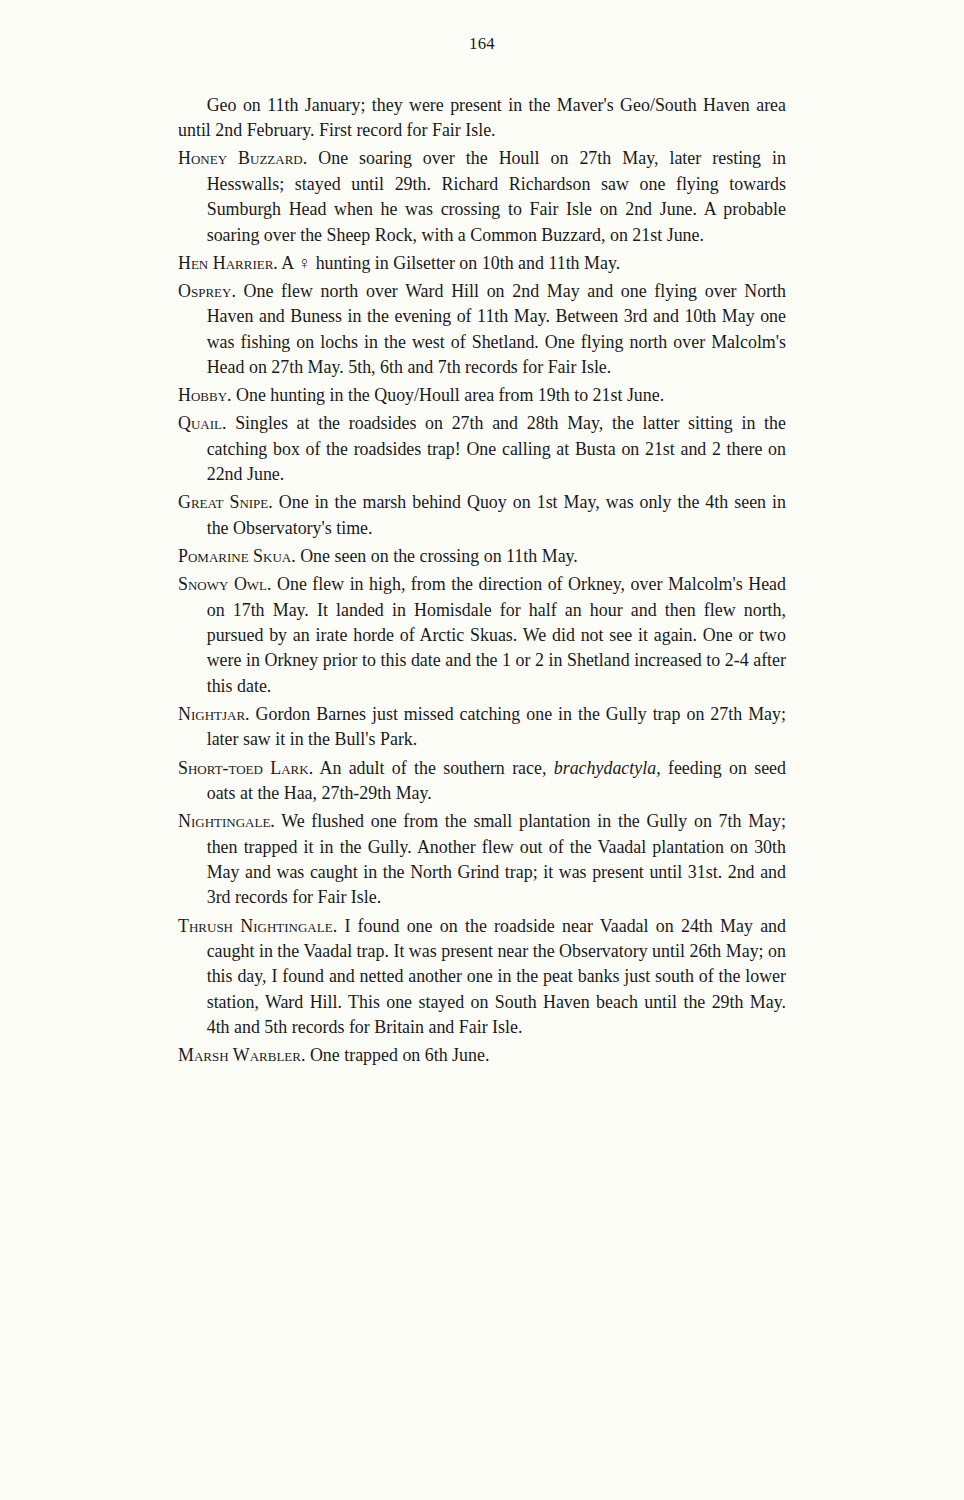164
Geo on 11th January; they were present in the Maver's Geo/South Haven area until 2nd February. First record for Fair Isle.
Honey Buzzard. One soaring over the Houll on 27th May, later resting in Hesswalls; stayed until 29th. Richard Richardson saw one flying towards Sumburgh Head when he was crossing to Fair Isle on 2nd June. A probable soaring over the Sheep Rock, with a Common Buzzard, on 21st June.
Hen Harrier. A ♀ hunting in Gilsetter on 10th and 11th May.
Osprey. One flew north over Ward Hill on 2nd May and one flying over North Haven and Buness in the evening of 11th May. Between 3rd and 10th May one was fishing on lochs in the west of Shetland. One flying north over Malcolm's Head on 27th May. 5th, 6th and 7th records for Fair Isle.
Hobby. One hunting in the Quoy/Houll area from 19th to 21st June.
Quail. Singles at the roadsides on 27th and 28th May, the latter sitting in the catching box of the roadsides trap! One calling at Busta on 21st and 2 there on 22nd June.
Great Snipe. One in the marsh behind Quoy on 1st May, was only the 4th seen in the Observatory's time.
Pomarine Skua. One seen on the crossing on 11th May.
Snowy Owl. One flew in high, from the direction of Orkney, over Malcolm's Head on 17th May. It landed in Homisdale for half an hour and then flew north, pursued by an irate horde of Arctic Skuas. We did not see it again. One or two were in Orkney prior to this date and the 1 or 2 in Shetland increased to 2-4 after this date.
Nightjar. Gordon Barnes just missed catching one in the Gully trap on 27th May; later saw it in the Bull's Park.
Short-toed Lark. An adult of the southern race, brachydactyla, feeding on seed oats at the Haa, 27th-29th May.
Nightingale. We flushed one from the small plantation in the Gully on 7th May; then trapped it in the Gully. Another flew out of the Vaadal plantation on 30th May and was caught in the North Grind trap; it was present until 31st. 2nd and 3rd records for Fair Isle.
Thrush Nightingale. I found one on the roadside near Vaadal on 24th May and caught in the Vaadal trap. It was present near the Observatory until 26th May; on this day, I found and netted another one in the peat banks just south of the lower station, Ward Hill. This one stayed on South Haven beach until the 29th May. 4th and 5th records for Britain and Fair Isle.
Marsh Warbler. One trapped on 6th June.